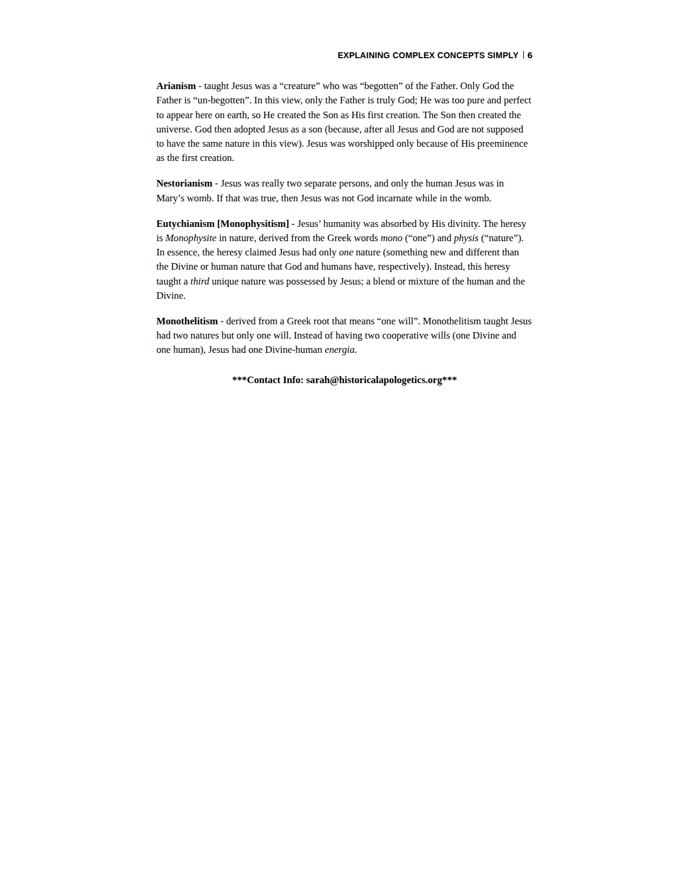Explaining Complex Concepts Simply 6
Arianism - taught Jesus was a “creature” who was “begotten” of the Father. Only God the Father is “un-begotten”. In this view, only the Father is truly God; He was too pure and perfect to appear here on earth, so He created the Son as His first creation. The Son then created the universe. God then adopted Jesus as a son (because, after all Jesus and God are not supposed to have the same nature in this view). Jesus was worshipped only because of His preeminence as the first creation.
Nestorianism - Jesus was really two separate persons, and only the human Jesus was in Mary’s womb. If that was true, then Jesus was not God incarnate while in the womb.
Eutychianism [Monophysitism] - Jesus’ humanity was absorbed by His divinity. The heresy is Monophysite in nature, derived from the Greek words mono (“one”) and physis (“nature”). In essence, the heresy claimed Jesus had only one nature (something new and different than the Divine or human nature that God and humans have, respectively). Instead, this heresy taught a third unique nature was possessed by Jesus; a blend or mixture of the human and the Divine.
Monothelitism - derived from a Greek root that means “one will”. Monothelitism taught Jesus had two natures but only one will. Instead of having two cooperative wills (one Divine and one human), Jesus had one Divine-human energia.
***Contact Info: sarah@historicalapologetics.org***